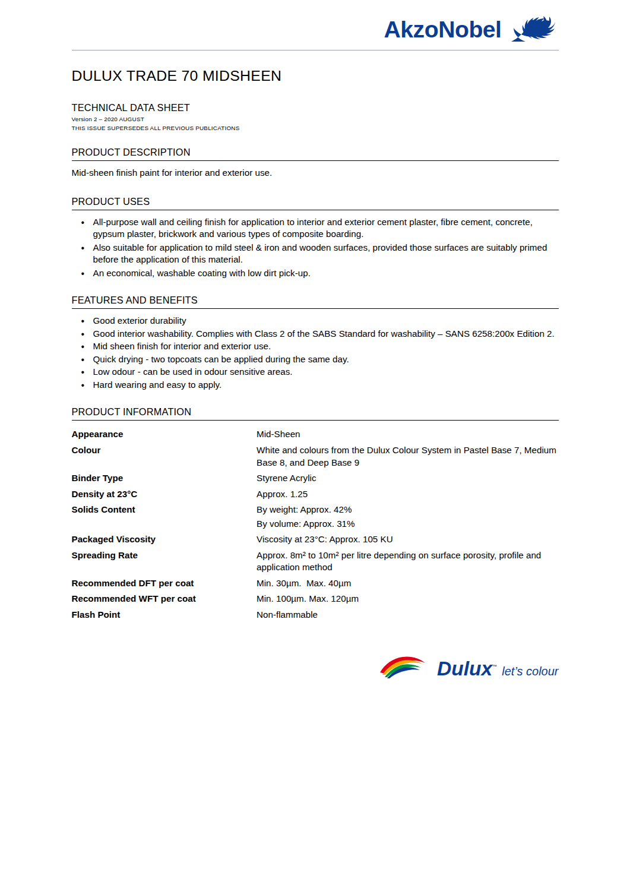AkzoNobel
DULUX TRADE 70 MIDSHEEN
TECHNICAL DATA SHEET
Version 2 – 2020 AUGUST
THIS ISSUE SUPERSEDES ALL PREVIOUS PUBLICATIONS
PRODUCT DESCRIPTION
Mid-sheen finish paint for interior and exterior use.
PRODUCT USES
All-purpose wall and ceiling finish for application to interior and exterior cement plaster, fibre cement, concrete, gypsum plaster, brickwork and various types of composite boarding.
Also suitable for application to mild steel & iron and wooden surfaces, provided those surfaces are suitably primed before the application of this material.
An economical, washable coating with low dirt pick-up.
FEATURES AND BENEFITS
Good exterior durability
Good interior washability. Complies with Class 2 of the SABS Standard for washability – SANS 6258:200x Edition 2.
Mid sheen finish for interior and exterior use.
Quick drying - two topcoats can be applied during the same day.
Low odour - can be used in odour sensitive areas.
Hard wearing and easy to apply.
PRODUCT INFORMATION
| Appearance | Mid-Sheen |
| Colour | White and colours from the Dulux Colour System in Pastel Base 7, Medium Base 8, and Deep Base 9 |
| Binder Type | Styrene Acrylic |
| Density at 23°C | Approx. 1.25 |
| Solids Content | By weight: Approx. 42% |
| | By volume: Approx. 31% |
| Packaged Viscosity | Viscosity at 23°C: Approx. 105 KU |
| Spreading Rate | Approx. 8m² to 10m² per litre depending on surface porosity, profile and application method |
| Recommended DFT per coat | Min. 30µm. Max. 40µm |
| Recommended WFT per coat | Min. 100µm. Max. 120µm |
| Flash Point | Non-flammable |
Dulux™ let’s colour